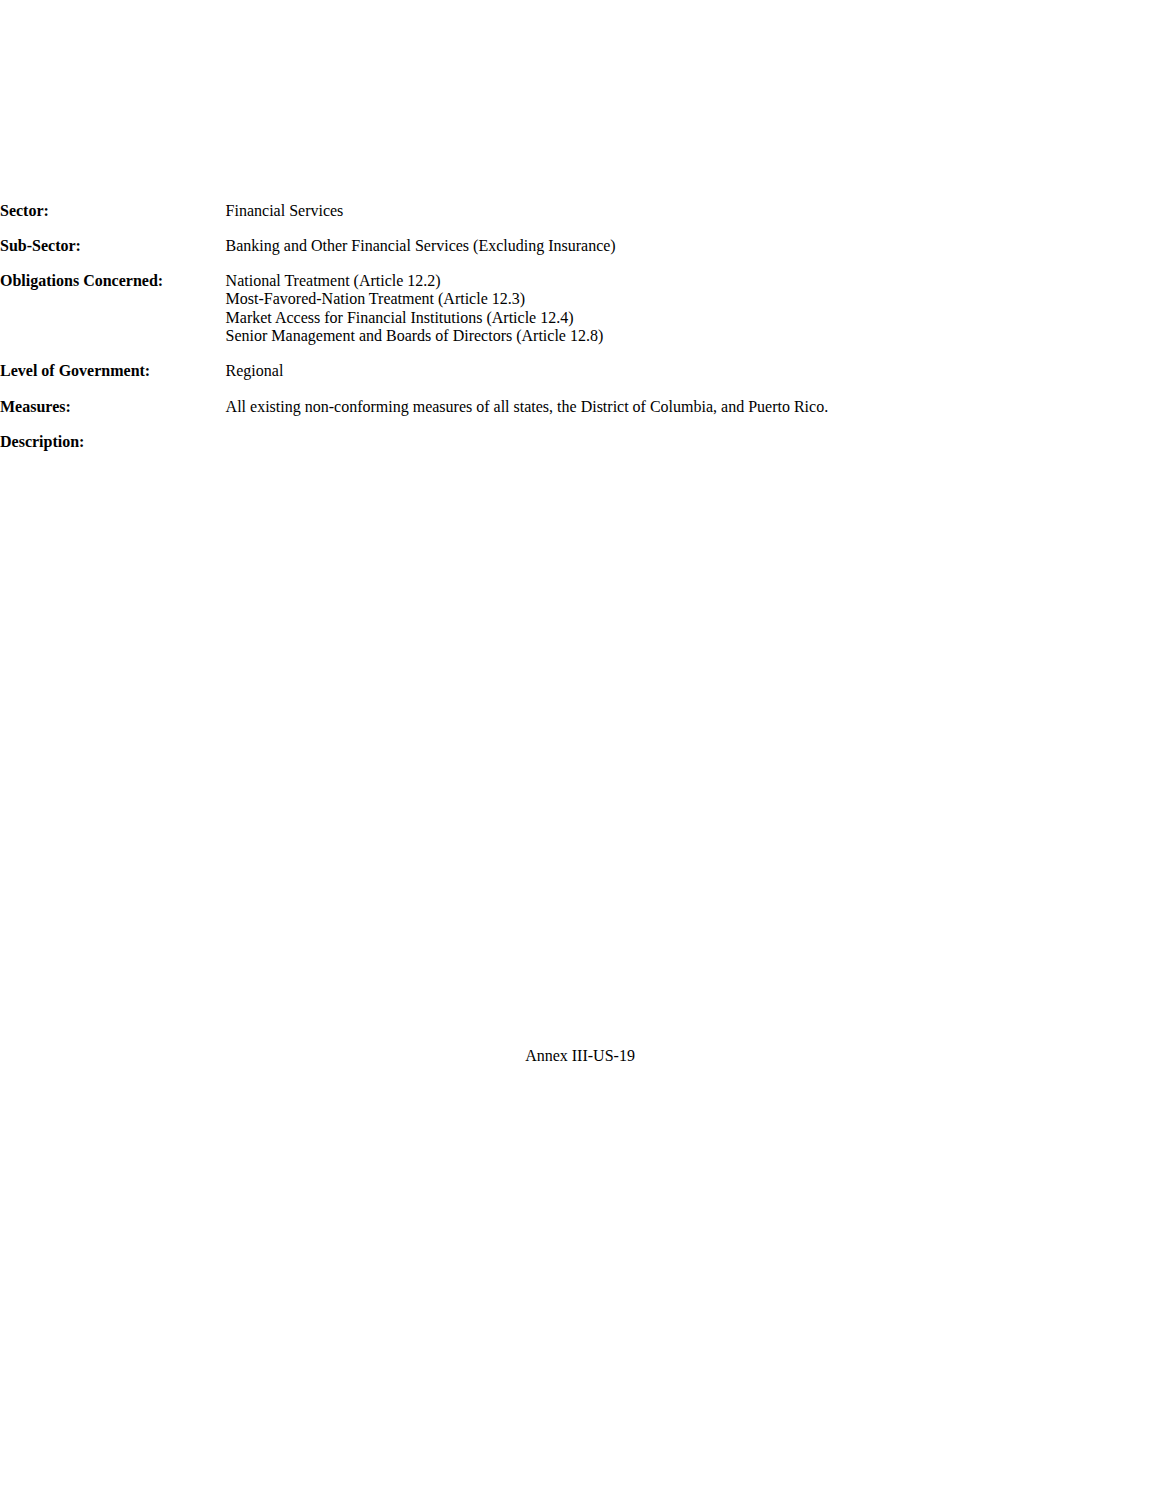| Sector: | Financial Services |
| Sub-Sector: | Banking and Other Financial Services (Excluding Insurance) |
| Obligations Concerned: | National Treatment (Article 12.2) Most-Favored-Nation Treatment (Article 12.3) Market Access for Financial Institutions (Article 12.4) Senior Management and Boards of Directors (Article 12.8) |
| Level of Government: | Regional |
| Measures: | All existing non-conforming measures of all states, the District of Columbia, and Puerto Rico. |
| Description: | |
Annex III-US-19